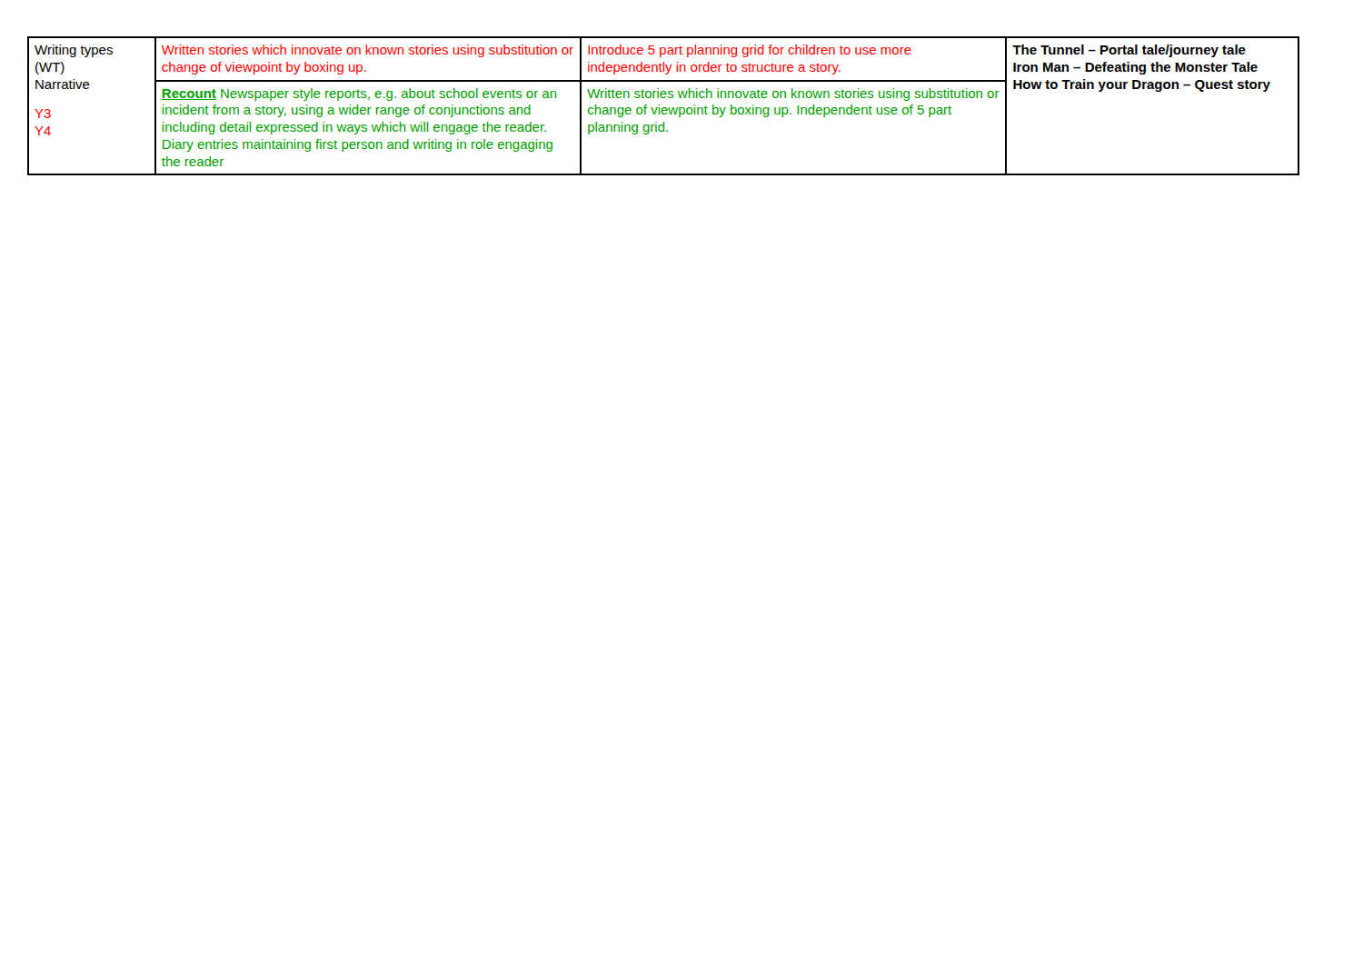| Writing types (WT) Narrative Y3 Y4 | / Written stories which innovate on known stories using substitution or change of viewpoint by boxing up. / Introduce 5 part planning grid for children to use more independently in order to structure a story. / / Recount Newspaper style reports, e.g. about school events or an incident from a story, using a wider range of conjunctions and including detail expressed in ways which will engage the reader. Diary entries maintaining first person and writing in role engaging the reader / Written stories which innovate on known stories using substitution or change of viewpoint by boxing up. Independent use of 5 part planning grid. / | The Tunnel – Portal tale/journey tale Iron Man – Defeating the Monster Tale How to Train your Dragon – Quest story |